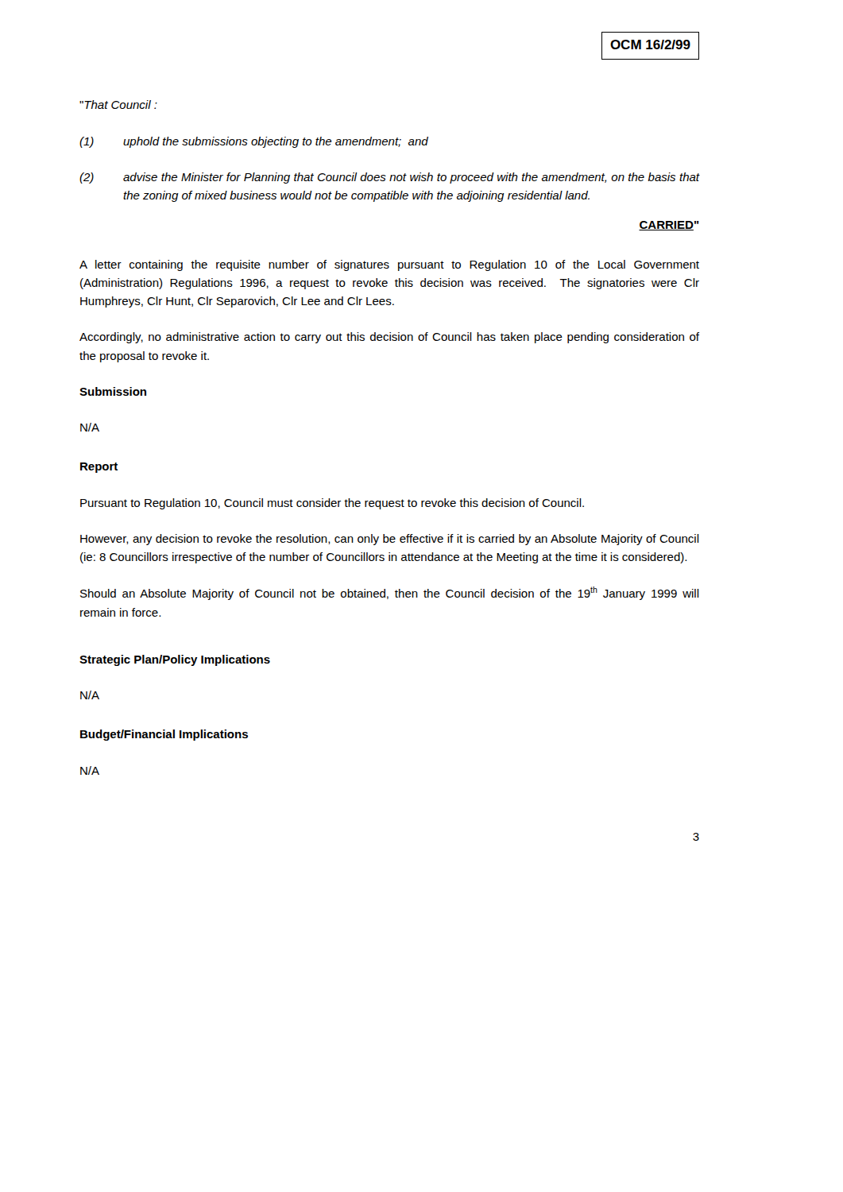OCM 16/2/99
"That Council :
(1)
uphold the submissions objecting to the amendment; and
(2)
advise the Minister for Planning that Council does not wish to proceed with the amendment, on the basis that the zoning of mixed business would not be compatible with the adjoining residential land.
CARRIED"
A letter containing the requisite number of signatures pursuant to Regulation 10 of the Local Government (Administration) Regulations 1996, a request to revoke this decision was received. The signatories were Clr Humphreys, Clr Hunt, Clr Separovich, Clr Lee and Clr Lees.
Accordingly, no administrative action to carry out this decision of Council has taken place pending consideration of the proposal to revoke it.
Submission
N/A
Report
Pursuant to Regulation 10, Council must consider the request to revoke this decision of Council.
However, any decision to revoke the resolution, can only be effective if it is carried by an Absolute Majority of Council (ie: 8 Councillors irrespective of the number of Councillors in attendance at the Meeting at the time it is considered).
Should an Absolute Majority of Council not be obtained, then the Council decision of the 19th January 1999 will remain in force.
Strategic Plan/Policy Implications
N/A
Budget/Financial Implications
N/A
3